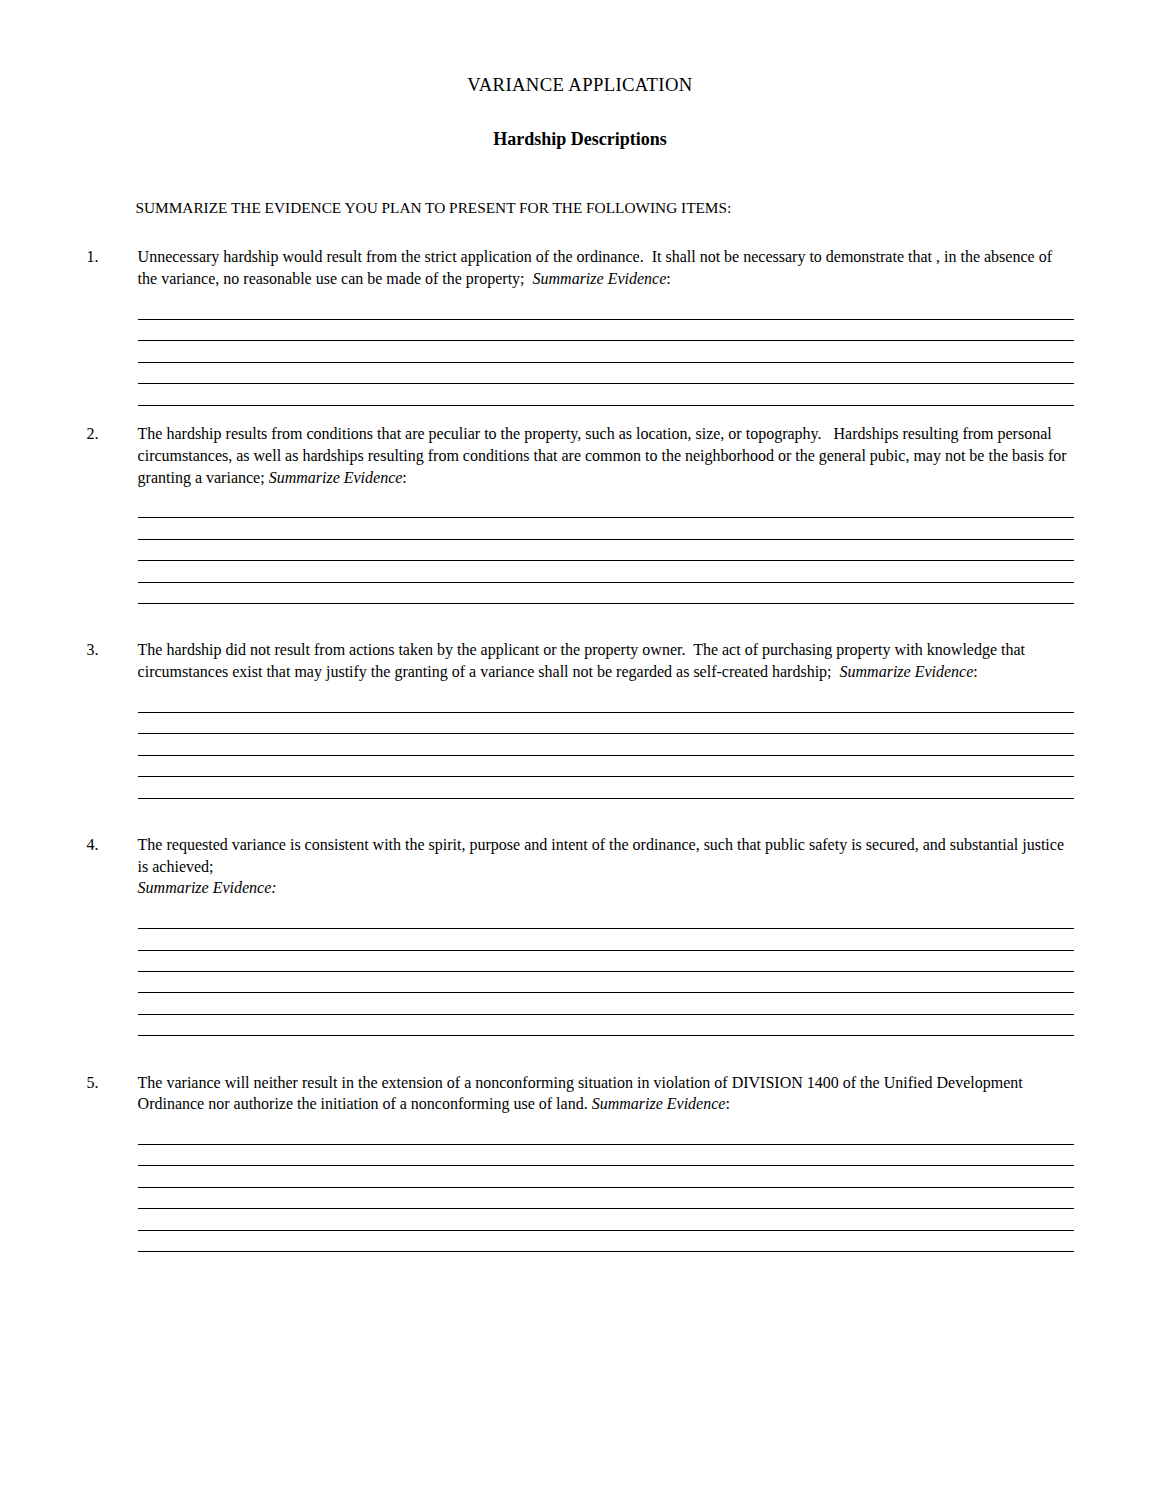VARIANCE APPLICATION
Hardship Descriptions
SUMMARIZE THE EVIDENCE YOU PLAN TO PRESENT FOR THE FOLLOWING ITEMS:
1.
Unnecessary hardship would result from the strict application of the ordinance. It shall not be necessary to demonstrate that , in the absence of the variance, no reasonable use can be made of the property; Summarize Evidence:
2.
The hardship results from conditions that are peculiar to the property, such as location, size, or topography. Hardships resulting from personal circumstances, as well as hardships resulting from conditions that are common to the neighborhood or the general pubic, may not be the basis for granting a variance; Summarize Evidence:
3.
The hardship did not result from actions taken by the applicant or the property owner. The act of purchasing property with knowledge that circumstances exist that may justify the granting of a variance shall not be regarded as self-created hardship; Summarize Evidence:
4.
The requested variance is consistent with the spirit, purpose and intent of the ordinance, such that public safety is secured, and substantial justice is achieved;
Summarize Evidence:
5.
The variance will neither result in the extension of a nonconforming situation in violation of DIVISION 1400 of the Unified Development Ordinance nor authorize the initiation of a nonconforming use of land. Summarize Evidence: